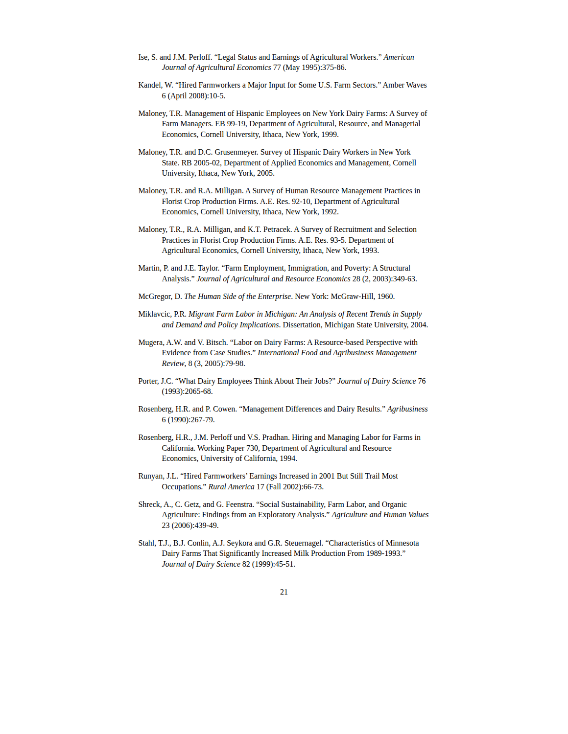Ise, S. and J.M. Perloff. “Legal Status and Earnings of Agricultural Workers.” American Journal of Agricultural Economics 77 (May 1995):375-86.
Kandel, W. “Hired Farmworkers a Major Input for Some U.S. Farm Sectors.” Amber Waves 6 (April 2008):10-5.
Maloney, T.R. Management of Hispanic Employees on New York Dairy Farms: A Survey of Farm Managers. EB 99-19, Department of Agricultural, Resource, and Managerial Economics, Cornell University, Ithaca, New York, 1999.
Maloney, T.R. and D.C. Grusenmeyer. Survey of Hispanic Dairy Workers in New York State. RB 2005-02, Department of Applied Economics and Management, Cornell University, Ithaca, New York, 2005.
Maloney, T.R. and R.A. Milligan. A Survey of Human Resource Management Practices in Florist Crop Production Firms. A.E. Res. 92-10, Department of Agricultural Economics, Cornell University, Ithaca, New York, 1992.
Maloney, T.R., R.A. Milligan, and K.T. Petracek. A Survey of Recruitment and Selection Practices in Florist Crop Production Firms. A.E. Res. 93-5. Department of Agricultural Economics, Cornell University, Ithaca, New York, 1993.
Martin, P. and J.E. Taylor. “Farm Employment, Immigration, and Poverty: A Structural Analysis.” Journal of Agricultural and Resource Economics 28 (2, 2003):349-63.
McGregor, D. The Human Side of the Enterprise. New York: McGraw-Hill, 1960.
Miklavcic, P.R. Migrant Farm Labor in Michigan: An Analysis of Recent Trends in Supply and Demand and Policy Implications. Dissertation, Michigan State University, 2004.
Mugera, A.W. and V. Bitsch. “Labor on Dairy Farms: A Resource-based Perspective with Evidence from Case Studies.” International Food and Agribusiness Management Review, 8 (3, 2005):79-98.
Porter, J.C. “What Dairy Employees Think About Their Jobs?” Journal of Dairy Science 76 (1993):2065-68.
Rosenberg, H.R. and P. Cowen. “Management Differences and Dairy Results.” Agribusiness 6 (1990):267-79.
Rosenberg, H.R., J.M. Perloff und V.S. Pradhan. Hiring and Managing Labor for Farms in California. Working Paper 730, Department of Agricultural and Resource Economics, University of California, 1994.
Runyan, J.L. “Hired Farmworkers’ Earnings Increased in 2001 But Still Trail Most Occupations.” Rural America 17 (Fall 2002):66-73.
Shreck, A., C. Getz, and G. Feenstra. “Social Sustainability, Farm Labor, and Organic Agriculture: Findings from an Exploratory Analysis.” Agriculture and Human Values 23 (2006):439-49.
Stahl, T.J., B.J. Conlin, A.J. Seykora and G.R. Steuernagel. “Characteristics of Minnesota Dairy Farms That Significantly Increased Milk Production From 1989-1993.” Journal of Dairy Science 82 (1999):45-51.
21